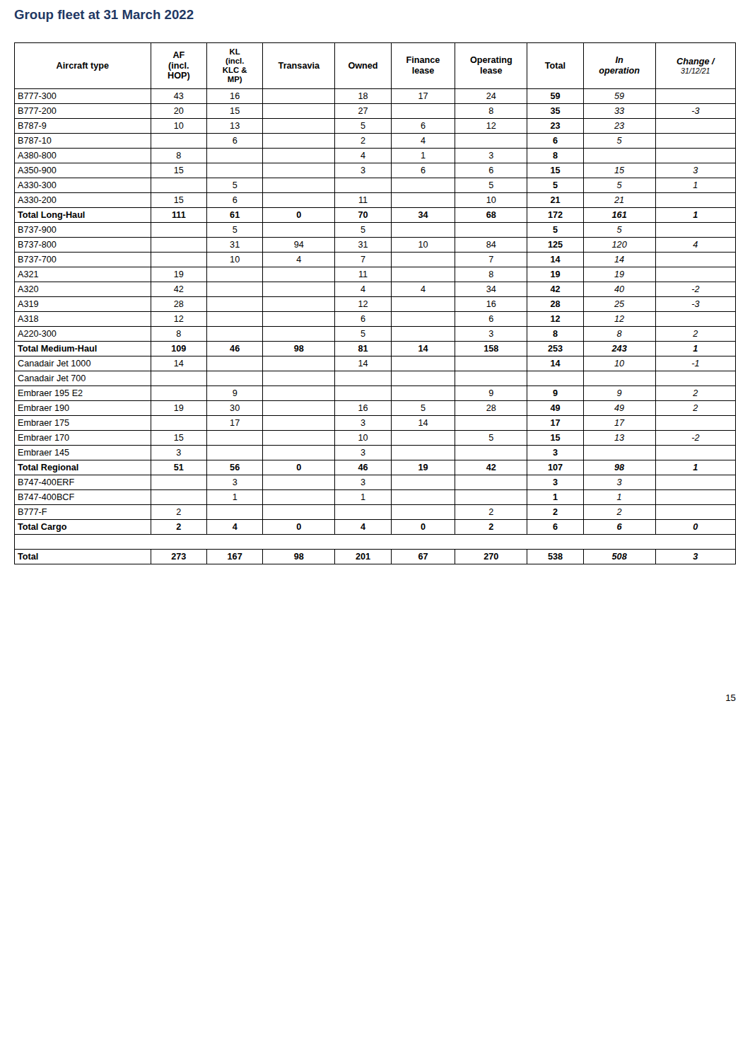Group fleet at 31 March 2022
| Aircraft type | AF (incl. HOP) | KL (incl. KLC & MP) | Transavia | Owned | Finance lease | Operating lease | Total | In operation | Change / 31/12/21 |
| --- | --- | --- | --- | --- | --- | --- | --- | --- | --- |
| B777-300 | 43 | 16 | | 18 | 17 | 24 | 59 | 59 | |
| B777-200 | 20 | 15 | | 27 | | 8 | 35 | 33 | -3 |
| B787-9 | 10 | 13 | | 5 | 6 | 12 | 23 | 23 | |
| B787-10 | | 6 | | 2 | 4 | | 6 | 5 | |
| A380-800 | 8 | | | 4 | 1 | 3 | 8 | | |
| A350-900 | 15 | | | 3 | 6 | 6 | 15 | 15 | 3 |
| A330-300 | | 5 | | | | 5 | 5 | 5 | 1 |
| A330-200 | 15 | 6 | | 11 | | 10 | 21 | 21 | |
| Total Long-Haul | 111 | 61 | 0 | 70 | 34 | 68 | 172 | 161 | 1 |
| B737-900 | | 5 | | 5 | | | 5 | 5 | |
| B737-800 | | 31 | 94 | 31 | 10 | 84 | 125 | 120 | 4 |
| B737-700 | | 10 | 4 | 7 | | 7 | 14 | 14 | |
| A321 | 19 | | | 11 | | 8 | 19 | 19 | |
| A320 | 42 | | | 4 | 4 | 34 | 42 | 40 | -2 |
| A319 | 28 | | | 12 | | 16 | 28 | 25 | -3 |
| A318 | 12 | | | 6 | | 6 | 12 | 12 | |
| A220-300 | 8 | | | 5 | | 3 | 8 | 8 | 2 |
| Total Medium-Haul | 109 | 46 | 98 | 81 | 14 | 158 | 253 | 243 | 1 |
| Canadair Jet 1000 | 14 | | | 14 | | | 14 | 10 | -1 |
| Canadair Jet 700 | | | | | | | | | |
| Embraer 195 E2 | | 9 | | | | 9 | 9 | 9 | 2 |
| Embraer 190 | 19 | 30 | | 16 | 5 | 28 | 49 | 49 | 2 |
| Embraer 175 | | 17 | | 3 | 14 | | 17 | 17 | |
| Embraer 170 | 15 | | | 10 | | 5 | 15 | 13 | -2 |
| Embraer 145 | 3 | | | 3 | | | 3 | | |
| Total Regional | 51 | 56 | 0 | 46 | 19 | 42 | 107 | 98 | 1 |
| B747-400ERF | | 3 | | 3 | | | 3 | 3 | |
| B747-400BCF | | 1 | | 1 | | | 1 | 1 | |
| B777-F | 2 | | | | | 2 | 2 | 2 | |
| Total Cargo | 2 | 4 | 0 | 4 | 0 | 2 | 6 | 6 | 0 |
| Total | 273 | 167 | 98 | 201 | 67 | 270 | 538 | 508 | 3 |
15